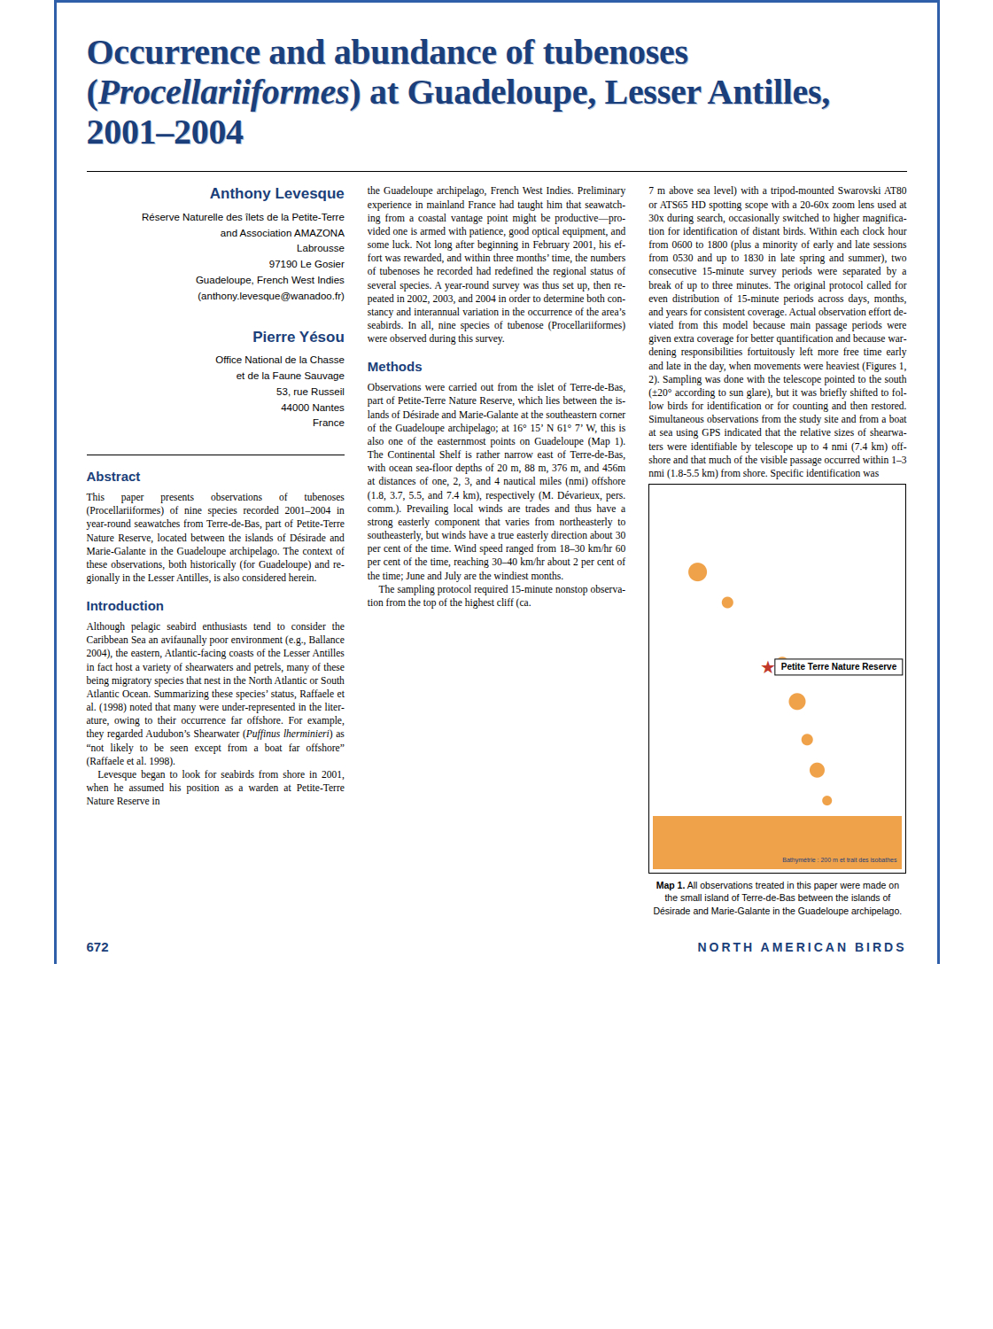Occurrence and abundance of tubenoses (Procellariiformes) at Guadeloupe, Lesser Antilles, 2001–2004
Anthony Levesque
Réserve Naturelle des îlets de la Petite-Terre
and Association AMAZONA
Labrousse
97190 Le Gosier
Guadeloupe, French West Indies
(anthony.levesque@wanadoo.fr)
Pierre Yésou
Office National de la Chasse
et de la Faune Sauvage
53, rue Russeil
44000 Nantes
France
Abstract
This paper presents observations of tubenoses (Procellariiformes) of nine species recorded 2001–2004 in year-round seawatches from Terre-de-Bas, part of Petite-Terre Nature Reserve, located between the islands of Désirade and Marie-Galante in the Guadeloupe archipelago. The context of these observations, both historically (for Guadeloupe) and regionally in the Lesser Antilles, is also considered herein.
Introduction
Although pelagic seabird enthusiasts tend to consider the Caribbean Sea an avifaunally poor environment (e.g., Ballance 2004), the eastern, Atlantic-facing coasts of the Lesser Antilles in fact host a variety of shearwaters and petrels, many of these being migratory species that nest in the North Atlantic or South Atlantic Ocean. Summarizing these species’ status, Raffaele et al. (1998) noted that many were under-represented in the literature, owing to their occurrence far offshore. For example, they regarded Audubon’s Shearwater (Puffinus lherminieri) as “not likely to be seen except from a boat far offshore” (Raffaele et al. 1998).
Levesque began to look for seabirds from shore in 2001, when he assumed his position as a warden at Petite-Terre Nature Reserve in
the Guadeloupe archipelago, French West Indies. Preliminary experience in mainland France had taught him that seawatching from a coastal vantage point might be productive—provided one is armed with patience, good optical equipment, and some luck. Not long after beginning in February 2001, his effort was rewarded, and within three months’ time, the numbers of tubenoses he recorded had redefined the regional status of several species. A year-round survey was thus set up, then repeated in 2002, 2003, and 2004 in order to determine both constancy and interannual variation in the occurrence of the area’s seabirds. In all, nine species of tubenose (Procellariiformes) were observed during this survey.
Methods
Observations were carried out from the islet of Terre-de-Bas, part of Petite-Terre Nature Reserve, which lies between the islands of Désirade and Marie-Galante at the southeastern corner of the Guadeloupe archipelago; at 16° 15’ N 61° 7’ W, this is also one of the easternmost points on Guadeloupe (Map 1). The Continental Shelf is rather narrow east of Terre-de-Bas, with ocean sea-floor depths of 20 m, 88 m, 376 m, and 456m at distances of one, 2, 3, and 4 nautical miles (nmi) offshore (1.8, 3.7, 5.5, and 7.4 km), respectively (M. Dévarieux, pers. comm.). Prevailing local winds are trades and thus have a strong easterly component that varies from northeasterly to southeasterly, but winds have a true easterly direction about 30 per cent of the time. Wind speed ranged from 18–30 km/hr 60 per cent of the time, reaching 30–40 km/hr about 2 per cent of the time; June and July are the windiest months.
The sampling protocol required 15-minute nonstop observation from the top of the highest cliff (ca.
7 m above sea level) with a tripod-mounted Swarovski AT80 or ATS65 HD spotting scope with a 20-60x zoom lens used at 30x during search, occasionally switched to higher magnification for identification of distant birds. Within each clock hour from 0600 to 1800 (plus a minority of early and late sessions from 0530 and up to 1830 in late spring and summer), two consecutive 15-minute survey periods were separated by a break of up to three minutes. The original protocol called for even distribution of 15-minute periods across days, months, and years for consistent coverage. Actual observation effort deviated from this model because main passage periods were given extra coverage for better quantification and because wardening responsibilities fortuitously left more free time early and late in the day, when movements were heaviest (Figures 1, 2). Sampling was done with the telescope pointed to the south (±20° according to sun glare), but it was briefly shifted to follow birds for identification or for counting and then restored. Simultaneous observations from the study site and from a boat at sea using GPS indicated that the relative sizes of shearwaters were identifiable by telescope up to 4 nmi (7.4 km) offshore and that much of the visible passage occurred within 1–3 nmi (1.8-5.5 km) from shore. Specific identification was
★ Petite Terre Nature Reserve Bathymétrie : 200 m et trait des isobathes
Map 1. All observations treated in this paper were made on the small island of Terre-de-Bas between the islands of Désirade and Marie-Galante in the Guadeloupe archipelago.
672
NORTH AMERICAN BIRDS